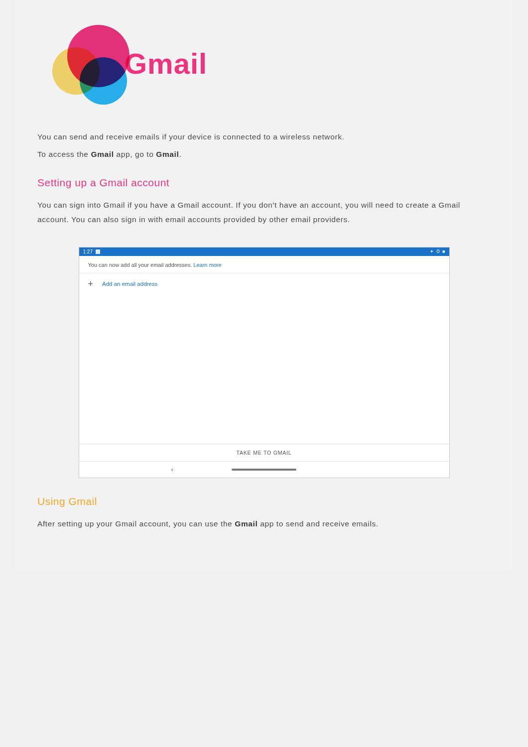Gmail
You can send and receive emails if your device is connected to a wireless network.
To access the Gmail app, go to Gmail.
Setting up a Gmail account
You can sign into Gmail if you have a Gmail account. If you don't have an account, you will need to create a Gmail account. You can also sign in with email accounts provided by other email providers.
1:27
✦ ⏱ ■
You can now add all your email addresses. Learn more
+ Add an email address
TAKE ME TO GMAIL
‹
Using Gmail
After setting up your Gmail account, you can use the Gmail app to send and receive emails.